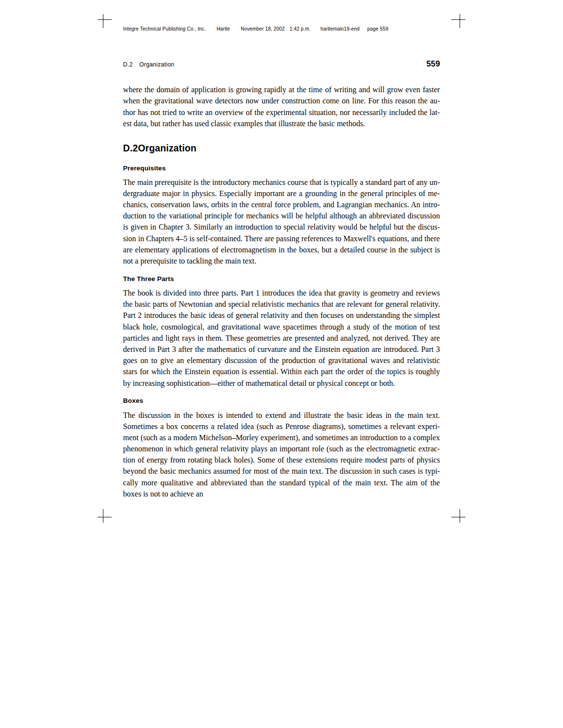Integre Technical Publishing Co., Inc. Hartle November 18, 20021:42 p.m. hartlemain19-end page 559
D.2 Organization
559
where the domain of application is growing rapidly at the time of writing and will grow even faster when the gravitational wave detectors now under construction come on line. For this reason the author has not tried to write an overview of the experimental situation, nor necessarily included the latest data, but rather has used classic examples that illustrate the basic methods.
D.2 Organization
Prerequisites
The main prerequisite is the introductory mechanics course that is typically a standard part of any undergraduate major in physics. Especially important are a grounding in the general principles of mechanics, conservation laws, orbits in the central force problem, and Lagrangian mechanics. An introduction to the variational principle for mechanics will be helpful although an abbreviated discussion is given in Chapter 3. Similarly an introduction to special relativity would be helpful but the discussion in Chapters 4–5 is self-contained. There are passing references to Maxwell's equations, and there are elementary applications of electromagnetism in the boxes, but a detailed course in the subject is not a prerequisite to tackling the main text.
The Three Parts
The book is divided into three parts. Part 1 introduces the idea that gravity is geometry and reviews the basic parts of Newtonian and special relativistic mechanics that are relevant for general relativity. Part 2 introduces the basic ideas of general relativity and then focuses on understanding the simplest black hole, cosmological, and gravitational wave spacetimes through a study of the motion of test particles and light rays in them. These geometries are presented and analyzed, not derived. They are derived in Part 3 after the mathematics of curvature and the Einstein equation are introduced. Part 3 goes on to give an elementary discussion of the production of gravitational waves and relativistic stars for which the Einstein equation is essential. Within each part the order of the topics is roughly by increasing sophistication—either of mathematical detail or physical concept or both.
Boxes
The discussion in the boxes is intended to extend and illustrate the basic ideas in the main text. Sometimes a box concerns a related idea (such as Penrose diagrams), sometimes a relevant experiment (such as a modern Michelson–Morley experiment), and sometimes an introduction to a complex phenomenon in which general relativity plays an important role (such as the electromagnetic extraction of energy from rotating black holes). Some of these extensions require modest parts of physics beyond the basic mechanics assumed for most of the main text. The discussion in such cases is typically more qualitative and abbreviated than the standard typical of the main text. The aim of the boxes is not to achieve an